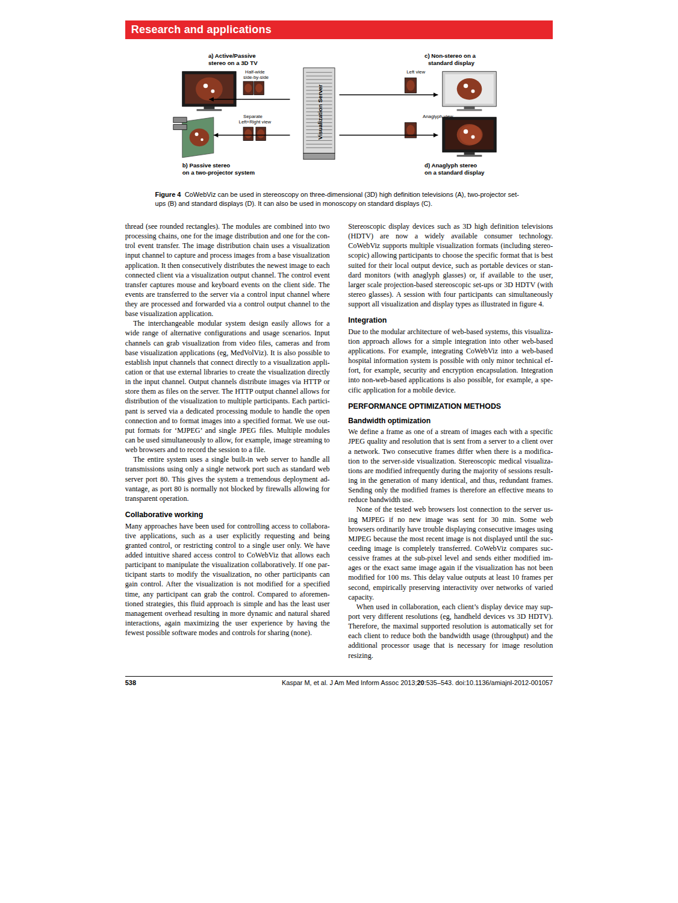Research and applications
a) Active/Passive stereo on a 3D TV c) Non-stereo on a standard display Half-wide side-by-side Left view Visualization Server Separate Left+Right view Anaglyph view b) Passive stereo on a two-projector system d) Anaglyph stereo on a standard display
Figure 4 CoWebViz can be used in stereoscopy on three-dimensional (3D) high definition televisions (A), two-projector set-ups (B) and standard displays (D). It can also be used in monoscopy on standard displays (C).
thread (see rounded rectangles). The modules are combined into two processing chains, one for the image distribution and one for the control event transfer. The image distribution chain uses a visualization input channel to capture and process images from a base visualization application. It then consecutively distributes the newest image to each connected client via a visualization output channel. The control event transfer captures mouse and keyboard events on the client side. The events are transferred to the server via a control input channel where they are processed and forwarded via a control output channel to the base visualization application.
The interchangeable modular system design easily allows for a wide range of alternative configurations and usage scenarios. Input channels can grab visualization from video files, cameras and from base visualization applications (eg, MedVolViz). It is also possible to establish input channels that connect directly to a visualization application or that use external libraries to create the visualization directly in the input channel. Output channels distribute images via HTTP or store them as files on the server. The HTTP output channel allows for distribution of the visualization to multiple participants. Each participant is served via a dedicated processing module to handle the open connection and to format images into a specified format. We use output formats for ‘MJPEG’ and single JPEG files. Multiple modules can be used simultaneously to allow, for example, image streaming to web browsers and to record the session to a file.
The entire system uses a single built-in web server to handle all transmissions using only a single network port such as standard web server port 80. This gives the system a tremendous deployment advantage, as port 80 is normally not blocked by firewalls allowing for transparent operation.
Collaborative working
Many approaches have been used for controlling access to collaborative applications, such as a user explicitly requesting and being granted control, or restricting control to a single user only. We have added intuitive shared access control to CoWebViz that allows each participant to manipulate the visualization collaboratively. If one participant starts to modify the visualization, no other participants can gain control. After the visualization is not modified for a specified time, any participant can grab the control. Compared to aforementioned strategies, this fluid approach is simple and has the least user management overhead resulting in more dynamic and natural shared interactions, again maximizing the user experience by having the fewest possible software modes and controls for sharing (none).
Stereoscopic display devices such as 3D high definition televisions (HDTV) are now a widely available consumer technology. CoWebViz supports multiple visualization formats (including stereoscopic) allowing participants to choose the specific format that is best suited for their local output device, such as portable devices or standard monitors (with anaglyph glasses) or, if available to the user, larger scale projection-based stereoscopic set-ups or 3D HDTV (with stereo glasses). A session with four participants can simultaneously support all visualization and display types as illustrated in figure 4.
Integration
Due to the modular architecture of web-based systems, this visualization approach allows for a simple integration into other web-based applications. For example, integrating CoWebViz into a web-based hospital information system is possible with only minor technical effort, for example, security and encryption encapsulation. Integration into non-web-based applications is also possible, for example, a specific application for a mobile device.
Performance optimization methods
Bandwidth optimization
We define a frame as one of a stream of images each with a specific JPEG quality and resolution that is sent from a server to a client over a network. Two consecutive frames differ when there is a modification to the server-side visualization. Stereoscopic medical visualizations are modified infrequently during the majority of sessions resulting in the generation of many identical, and thus, redundant frames. Sending only the modified frames is therefore an effective means to reduce bandwidth use.
None of the tested web browsers lost connection to the server using MJPEG if no new image was sent for 30 min. Some web browsers ordinarily have trouble displaying consecutive images using MJPEG because the most recent image is not displayed until the succeeding image is completely transferred. CoWebViz compares successive frames at the sub-pixel level and sends either modified images or the exact same image again if the visualization has not been modified for 100 ms. This delay value outputs at least 10 frames per second, empirically preserving interactivity over networks of varied capacity.
When used in collaboration, each client’s display device may support very different resolutions (eg, handheld devices vs 3D HDTV). Therefore, the maximal supported resolution is automatically set for each client to reduce both the bandwidth usage (throughput) and the additional processor usage that is necessary for image resolution resizing.
538
Kaspar M, et al. J Am Med Inform Assoc 2013;20:535–543. doi:10.1136/amiajnl-2012-001057